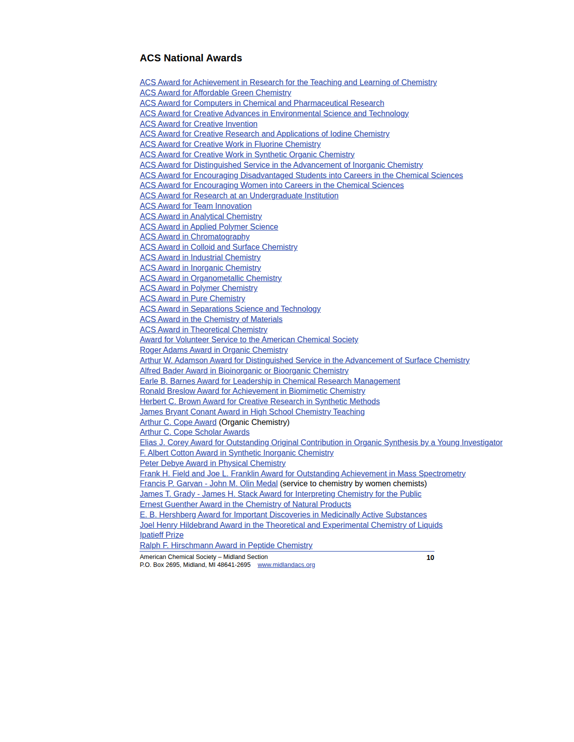ACS National Awards
ACS Award for Achievement in Research for the Teaching and Learning of Chemistry
ACS Award for Affordable Green Chemistry
ACS Award for Computers in Chemical and Pharmaceutical Research
ACS Award for Creative Advances in Environmental Science and Technology
ACS Award for Creative Invention
ACS Award for Creative Research and Applications of Iodine Chemistry
ACS Award for Creative Work in Fluorine Chemistry
ACS Award for Creative Work in Synthetic Organic Chemistry
ACS Award for Distinguished Service in the Advancement of Inorganic Chemistry
ACS Award for Encouraging Disadvantaged Students into Careers in the Chemical Sciences
ACS Award for Encouraging Women into Careers in the Chemical Sciences
ACS Award for Research at an Undergraduate Institution
ACS Award for Team Innovation
ACS Award in Analytical Chemistry
ACS Award in Applied Polymer Science
ACS Award in Chromatography
ACS Award in Colloid and Surface Chemistry
ACS Award in Industrial Chemistry
ACS Award in Inorganic Chemistry
ACS Award in Organometallic Chemistry
ACS Award in Polymer Chemistry
ACS Award in Pure Chemistry
ACS Award in Separations Science and Technology
ACS Award in the Chemistry of Materials
ACS Award in Theoretical Chemistry
Award for Volunteer Service to the American Chemical Society
Roger Adams Award in Organic Chemistry
Arthur W. Adamson Award for Distinguished Service in the Advancement of Surface Chemistry
Alfred Bader Award in Bioinorganic or Bioorganic Chemistry
Earle B. Barnes Award for Leadership in Chemical Research Management
Ronald Breslow Award for Achievement in Biomimetic Chemistry
Herbert C. Brown Award for Creative Research in Synthetic Methods
James Bryant Conant Award in High School Chemistry Teaching
Arthur C. Cope Award (Organic Chemistry)
Arthur C. Cope Scholar Awards
Elias J. Corey Award for Outstanding Original Contribution in Organic Synthesis by a Young Investigator
F. Albert Cotton Award in Synthetic Inorganic Chemistry
Peter Debye Award in Physical Chemistry
Frank H. Field and Joe L. Franklin Award for Outstanding Achievement in Mass Spectrometry
Francis P. Garvan - John M. Olin Medal (service to chemistry by women chemists)
James T. Grady - James H. Stack Award for Interpreting Chemistry for the Public
Ernest Guenther Award in the Chemistry of Natural Products
E. B. Hershberg Award for Important Discoveries in Medicinally Active Substances
Joel Henry Hildebrand Award in the Theoretical and Experimental Chemistry of Liquids
Ipatieff Prize
Ralph F. Hirschmann Award in Peptide Chemistry
American Chemical Society – Midland Section
P.O. Box 2695, Midland, MI 48641-2695 www.midlandacs.org
10